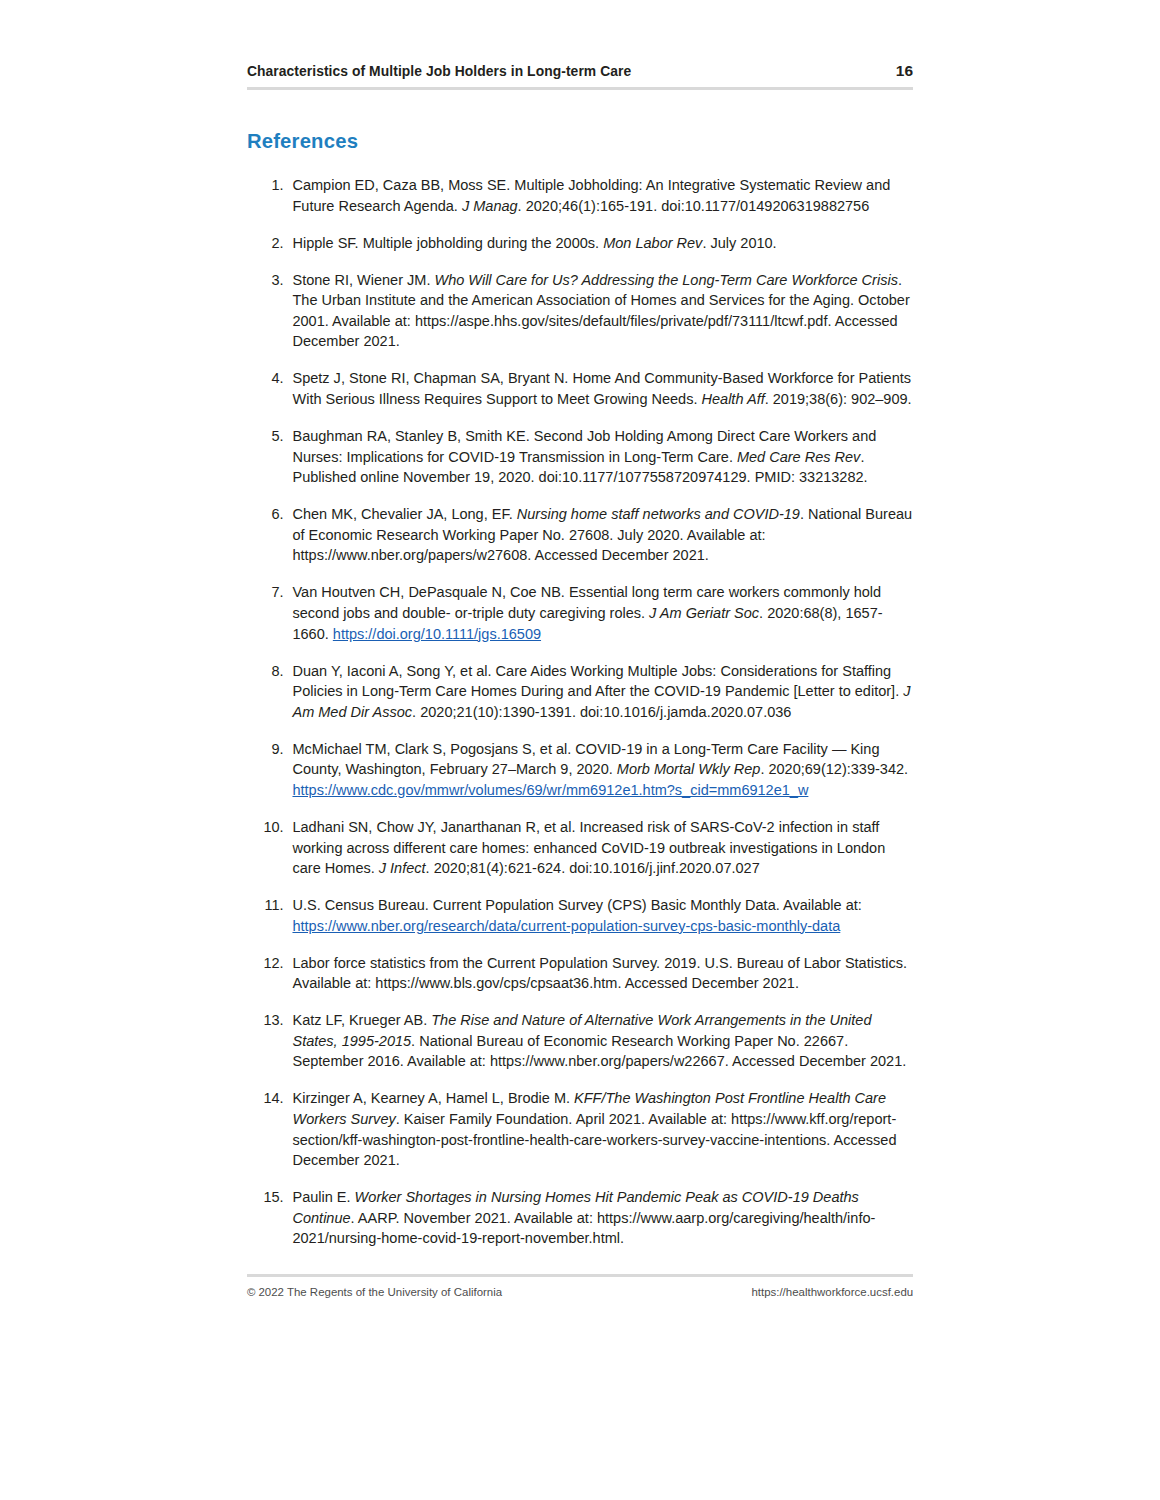Characteristics of Multiple Job Holders in Long-term Care 16
References
Campion ED, Caza BB, Moss SE. Multiple Jobholding: An Integrative Systematic Review and Future Research Agenda. J Manag. 2020;46(1):165-191. doi:10.1177/0149206319882756
Hipple SF. Multiple jobholding during the 2000s. Mon Labor Rev. July 2010.
Stone RI, Wiener JM. Who Will Care for Us? Addressing the Long-Term Care Workforce Crisis. The Urban Institute and the American Association of Homes and Services for the Aging. October 2001. Available at: https://aspe.hhs.gov/sites/default/files/private/pdf/73111/ltcwf.pdf. Accessed December 2021.
Spetz J, Stone RI, Chapman SA, Bryant N. Home And Community-Based Workforce for Patients With Serious Illness Requires Support to Meet Growing Needs. Health Aff. 2019;38(6): 902–909.
Baughman RA, Stanley B, Smith KE. Second Job Holding Among Direct Care Workers and Nurses: Implications for COVID-19 Transmission in Long-Term Care. Med Care Res Rev. Published online November 19, 2020. doi:10.1177/1077558720974129. PMID: 33213282.
Chen MK, Chevalier JA, Long, EF. Nursing home staff networks and COVID-19. National Bureau of Economic Research Working Paper No. 27608. July 2020. Available at: https://www.nber.org/papers/w27608. Accessed December 2021.
Van Houtven CH, DePasquale N, Coe NB. Essential long term care workers commonly hold second jobs and double- or-triple duty caregiving roles. J Am Geriatr Soc. 2020:68(8), 1657-1660. https://doi.org/10.1111/jgs.16509
Duan Y, Iaconi A, Song Y, et al. Care Aides Working Multiple Jobs: Considerations for Staffing Policies in Long-Term Care Homes During and After the COVID-19 Pandemic [Letter to editor]. J Am Med Dir Assoc. 2020;21(10):1390-1391. doi:10.1016/j.jamda.2020.07.036
McMichael TM, Clark S, Pogosjans S, et al. COVID-19 in a Long-Term Care Facility — King County, Washington, February 27–March 9, 2020. Morb Mortal Wkly Rep. 2020;69(12):339-342. https://www.cdc.gov/mmwr/volumes/69/wr/mm6912e1.htm?s_cid=mm6912e1_w
Ladhani SN, Chow JY, Janarthanan R, et al. Increased risk of SARS-CoV-2 infection in staff working across different care homes: enhanced CoVID-19 outbreak investigations in London care Homes. J Infect. 2020;81(4):621-624. doi:10.1016/j.jinf.2020.07.027
U.S. Census Bureau. Current Population Survey (CPS) Basic Monthly Data. Available at: https://www.nber.org/research/data/current-population-survey-cps-basic-monthly-data
Labor force statistics from the Current Population Survey. 2019. U.S. Bureau of Labor Statistics. Available at: https://www.bls.gov/cps/cpsaat36.htm. Accessed December 2021.
Katz LF, Krueger AB. The Rise and Nature of Alternative Work Arrangements in the United States, 1995-2015. National Bureau of Economic Research Working Paper No. 22667. September 2016. Available at: https://www.nber.org/papers/w22667. Accessed December 2021.
Kirzinger A, Kearney A, Hamel L, Brodie M. KFF/The Washington Post Frontline Health Care Workers Survey. Kaiser Family Foundation. April 2021. Available at: https://www.kff.org/report-section/kff-washington-post-frontline-health-care-workers-survey-vaccine-intentions. Accessed December 2021.
Paulin E. Worker Shortages in Nursing Homes Hit Pandemic Peak as COVID-19 Deaths Continue. AARP. November 2021. Available at: https://www.aarp.org/caregiving/health/info-2021/nursing-home-covid-19-report-november.html.
© 2022 The Regents of the University of California https://healthworkforce.ucsf.edu